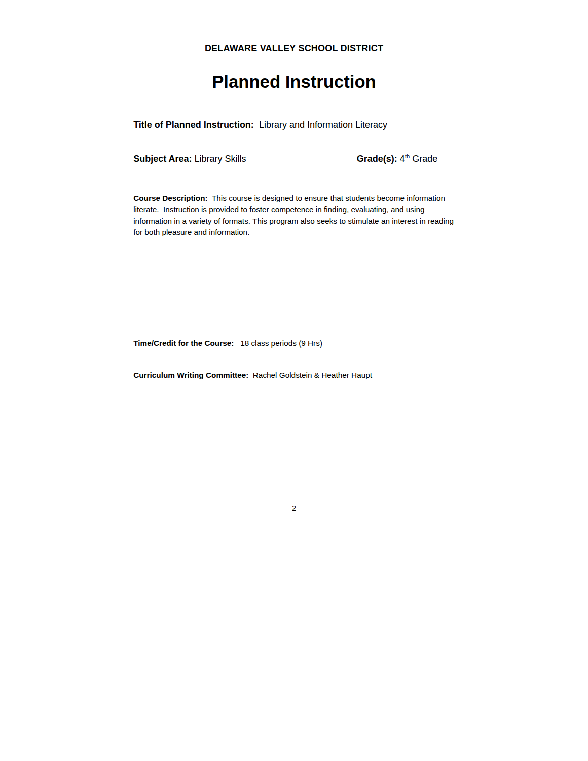DELAWARE VALLEY SCHOOL DISTRICT
Planned Instruction
Title of Planned Instruction: Library and Information Literacy
Subject Area: Library Skills
Grade(s): 4th Grade
Course Description: This course is designed to ensure that students become information literate. Instruction is provided to foster competence in finding, evaluating, and using information in a variety of formats. This program also seeks to stimulate an interest in reading for both pleasure and information.
Time/Credit for the Course: 18 class periods (9 Hrs)
Curriculum Writing Committee: Rachel Goldstein & Heather Haupt
2